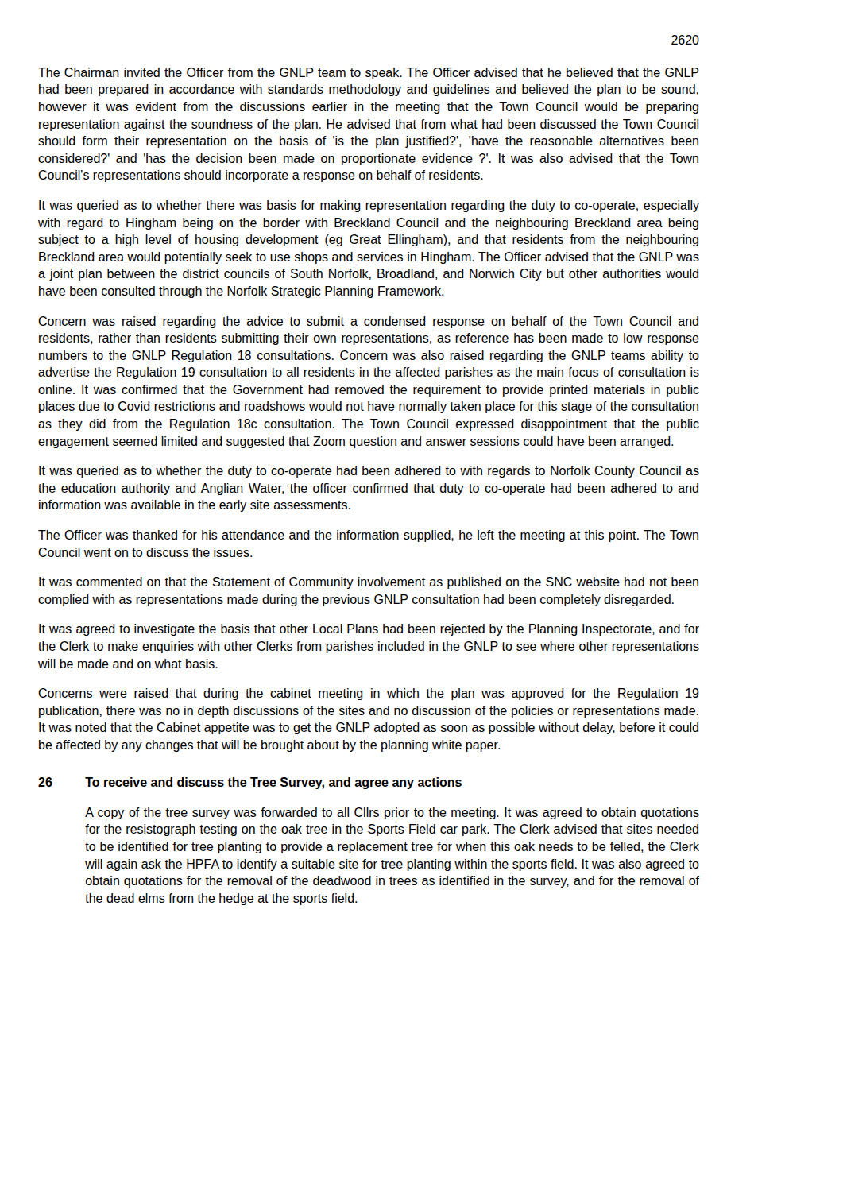2620
The Chairman invited the Officer from the GNLP team to speak. The Officer advised that he believed that the GNLP had been prepared in accordance with standards methodology and guidelines and believed the plan to be sound, however it was evident from the discussions earlier in the meeting that the Town Council would be preparing representation against the soundness of the plan. He advised that from what had been discussed the Town Council should form their representation on the basis of 'is the plan justified?', 'have the reasonable alternatives been considered?' and 'has the decision been made on proportionate evidence ?'. It was also advised that the Town Council's representations should incorporate a response on behalf of residents.
It was queried as to whether there was basis for making representation regarding the duty to co-operate, especially with regard to Hingham being on the border with Breckland Council and the neighbouring Breckland area being subject to a high level of housing development (eg Great Ellingham), and that residents from the neighbouring Breckland area would potentially seek to use shops and services in Hingham. The Officer advised that the GNLP was a joint plan between the district councils of South Norfolk, Broadland, and Norwich City but other authorities would have been consulted through the Norfolk Strategic Planning Framework.
Concern was raised regarding the advice to submit a condensed response on behalf of the Town Council and residents, rather than residents submitting their own representations, as reference has been made to low response numbers to the GNLP Regulation 18 consultations. Concern was also raised regarding the GNLP teams ability to advertise the Regulation 19 consultation to all residents in the affected parishes as the main focus of consultation is online. It was confirmed that the Government had removed the requirement to provide printed materials in public places due to Covid restrictions and roadshows would not have normally taken place for this stage of the consultation as they did from the Regulation 18c consultation. The Town Council expressed disappointment that the public engagement seemed limited and suggested that Zoom question and answer sessions could have been arranged.
It was queried as to whether the duty to co-operate had been adhered to with regards to Norfolk County Council as the education authority and Anglian Water, the officer confirmed that duty to co-operate had been adhered to and information was available in the early site assessments.
The Officer was thanked for his attendance and the information supplied, he left the meeting at this point. The Town Council went on to discuss the issues.
It was commented on that the Statement of Community involvement as published on the SNC website had not been complied with as representations made during the previous GNLP consultation had been completely disregarded.
It was agreed to investigate the basis that other Local Plans had been rejected by the Planning Inspectorate, and for the Clerk to make enquiries with other Clerks from parishes included in the GNLP to see where other representations will be made and on what basis.
Concerns were raised that during the cabinet meeting in which the plan was approved for the Regulation 19 publication, there was no in depth discussions of the sites and no discussion of the policies or representations made. It was noted that the Cabinet appetite was to get the GNLP adopted as soon as possible without delay, before it could be affected by any changes that will be brought about by the planning white paper.
26
To receive and discuss the Tree Survey, and agree any actions
A copy of the tree survey was forwarded to all Cllrs prior to the meeting. It was agreed to obtain quotations for the resistograph testing on the oak tree in the Sports Field car park. The Clerk advised that sites needed to be identified for tree planting to provide a replacement tree for when this oak needs to be felled, the Clerk will again ask the HPFA to identify a suitable site for tree planting within the sports field. It was also agreed to obtain quotations for the removal of the deadwood in trees as identified in the survey, and for the removal of the dead elms from the hedge at the sports field.